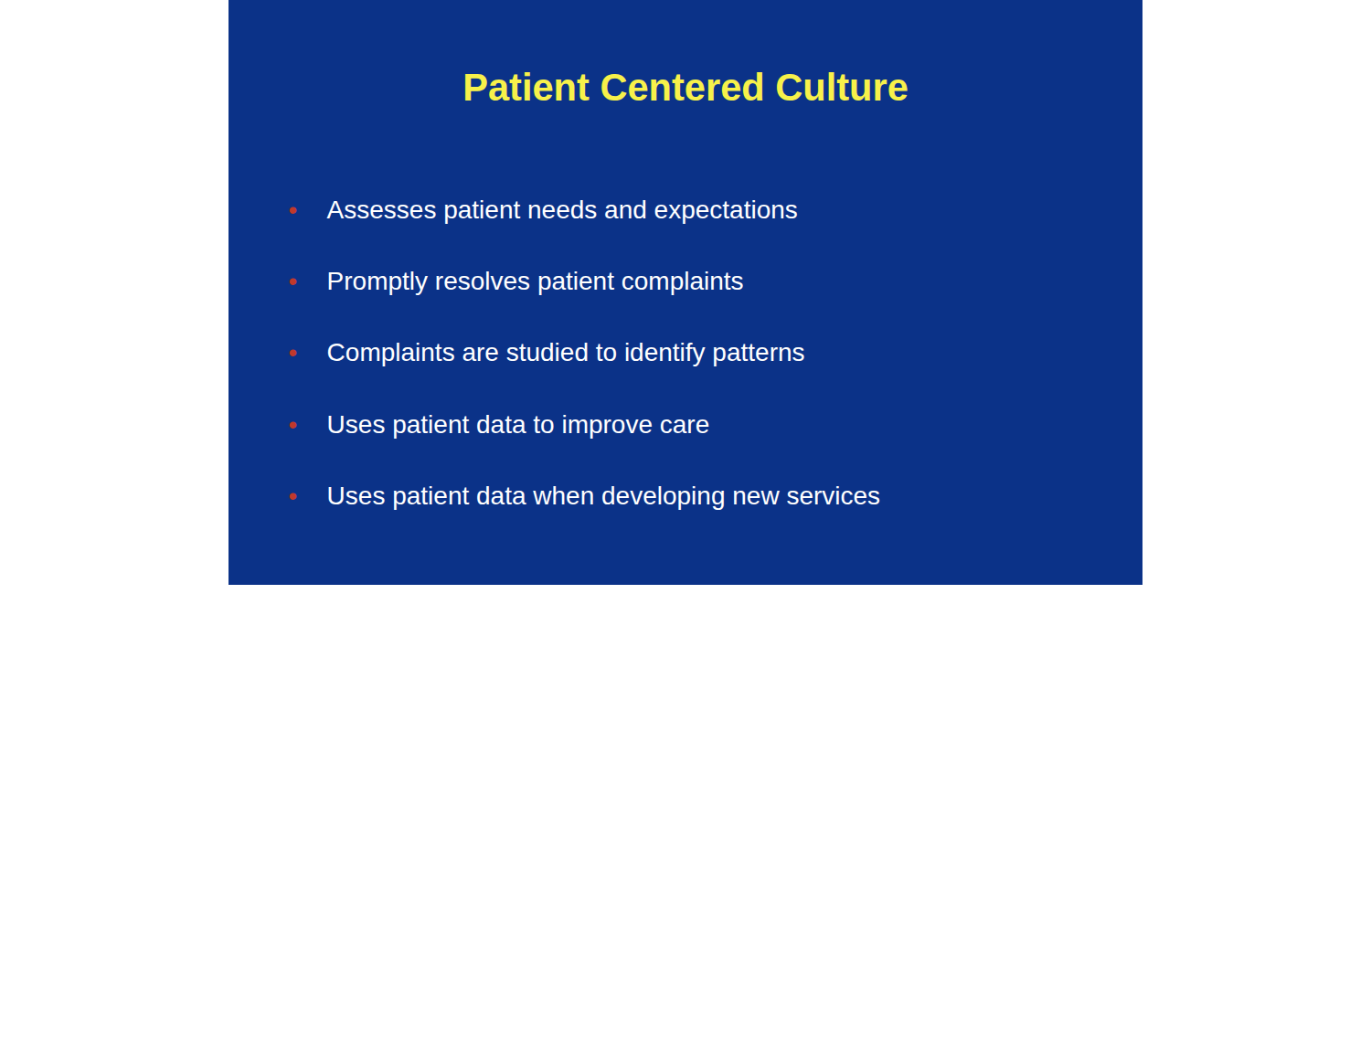Patient Centered Culture
Assesses patient needs and expectations
Promptly resolves patient complaints
Complaints are studied to identify patterns
Uses patient data to improve care
Uses patient data when developing new services